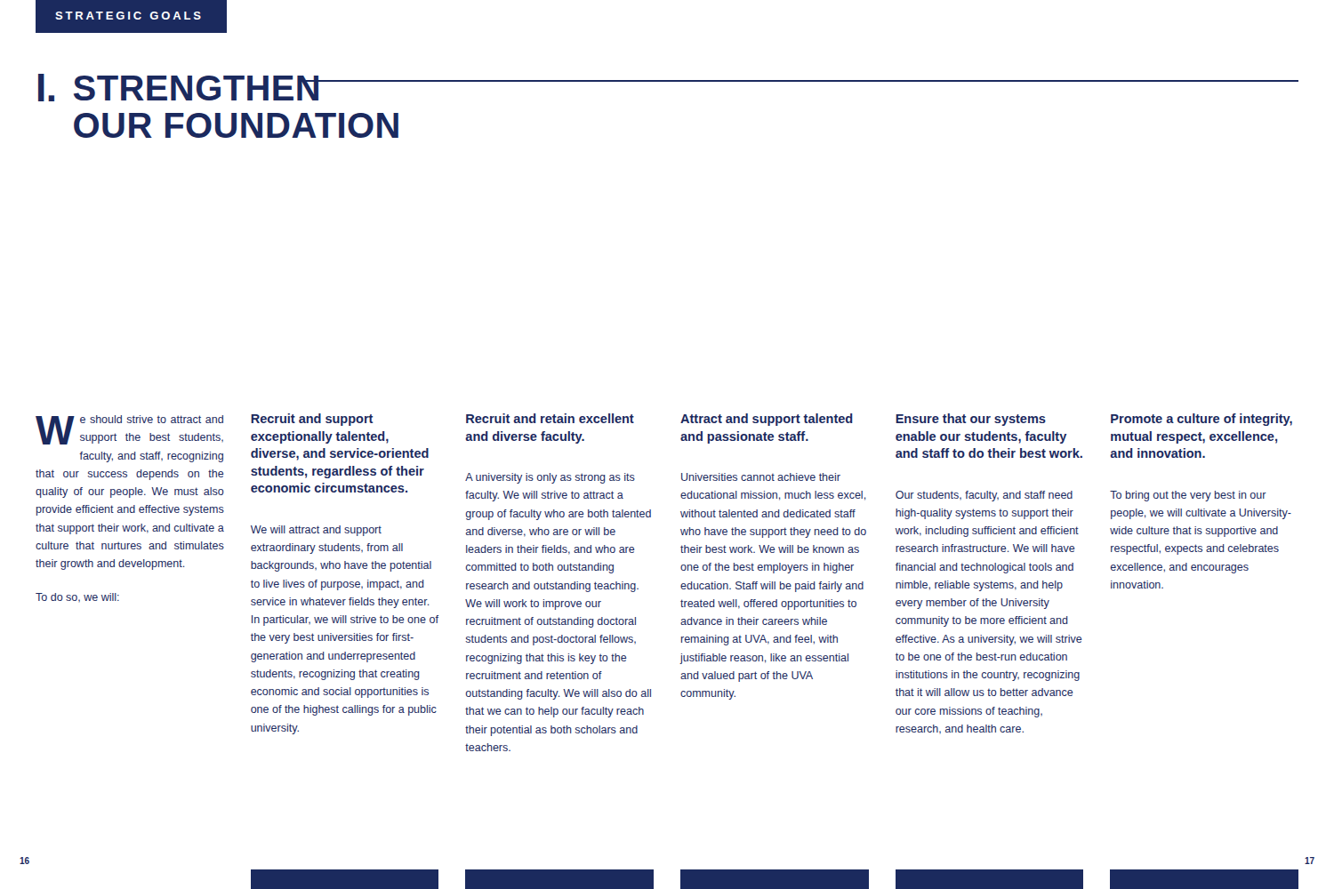Strategic Goals
I.
Strengthen Our Foundation
We should strive to attract and support the best students, faculty, and staff, recognizing that our success depends on the quality of our people. We must also provide efficient and effective systems that support their work, and cultivate a culture that nurtures and stimulates their growth and development.
To do so, we will:
Recruit and support exceptionally talented, diverse, and service-oriented students, regardless of their economic circumstances.
We will attract and support extraordinary students, from all backgrounds, who have the potential to live lives of purpose, impact, and service in whatever fields they enter. In particular, we will strive to be one of the very best universities for first-generation and underrepresented students, recognizing that creating economic and social opportunities is one of the highest callings for a public university.
Recruit and retain excellent and diverse faculty.
A university is only as strong as its faculty. We will strive to attract a group of faculty who are both talented and diverse, who are or will be leaders in their fields, and who are committed to both outstanding research and outstanding teaching. We will work to improve our recruitment of outstanding doctoral students and post-doctoral fellows, recognizing that this is key to the recruitment and retention of outstanding faculty. We will also do all that we can to help our faculty reach their potential as both scholars and teachers.
Attract and support talented and passionate staff.
Universities cannot achieve their educational mission, much less excel, without talented and dedicated staff who have the support they need to do their best work. We will be known as one of the best employers in higher education. Staff will be paid fairly and treated well, offered opportunities to advance in their careers while remaining at UVA, and feel, with justifiable reason, like an essential and valued part of the UVA community.
Ensure that our systems enable our students, faculty and staff to do their best work.
Our students, faculty, and staff need high-quality systems to support their work, including sufficient and efficient research infrastructure. We will have financial and technological tools and nimble, reliable systems, and help every member of the University community to be more efficient and effective. As a university, we will strive to be one of the best-run education institutions in the country, recognizing that it will allow us to better advance our core missions of teaching, research, and health care.
Promote a culture of integrity, mutual respect, excellence, and innovation.
To bring out the very best in our people, we will cultivate a University-wide culture that is supportive and respectful, expects and celebrates excellence, and encourages innovation.
16
17